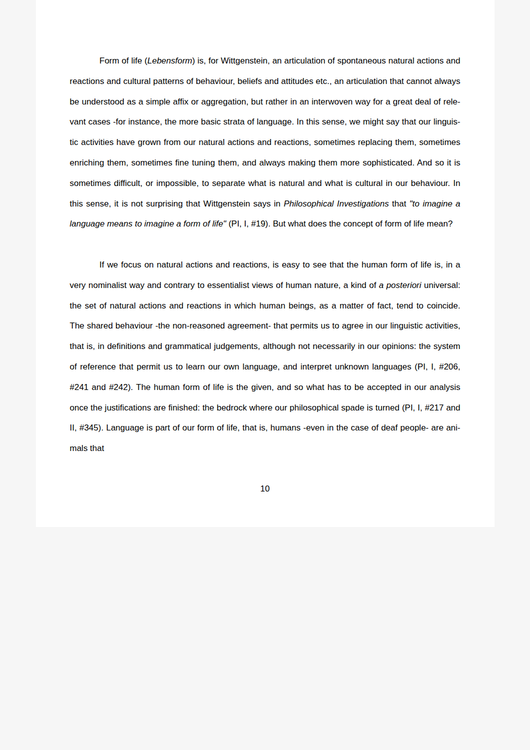Form of life (Lebensform) is, for Wittgenstein, an articulation of spontaneous natural actions and reactions and cultural patterns of behaviour, beliefs and attitudes etc., an articulation that cannot always be understood as a simple affix or aggregation, but rather in an interwoven way for a great deal of relevant cases -for instance, the more basic strata of language. In this sense, we might say that our linguistic activities have grown from our natural actions and reactions, sometimes replacing them, sometimes enriching them, sometimes fine tuning them, and always making them more sophisticated. And so it is sometimes difficult, or impossible, to separate what is natural and what is cultural in our behaviour. In this sense, it is not surprising that Wittgenstein says in Philosophical Investigations that "to imagine a language means to imagine a form of life" (PI, I, #19). But what does the concept of form of life mean?
If we focus on natural actions and reactions, is easy to see that the human form of life is, in a very nominalist way and contrary to essentialist views of human nature, a kind of a posteriori universal: the set of natural actions and reactions in which human beings, as a matter of fact, tend to coincide. The shared behaviour -the non-reasoned agreement- that permits us to agree in our linguistic activities, that is, in definitions and grammatical judgements, although not necessarily in our opinions: the system of reference that permit us to learn our own language, and interpret unknown languages (PI, I, #206, #241 and #242). The human form of life is the given, and so what has to be accepted in our analysis once the justifications are finished: the bedrock where our philosophical spade is turned (PI, I, #217 and II, #345). Language is part of our form of life, that is, humans -even in the case of deaf people- are animals that
10